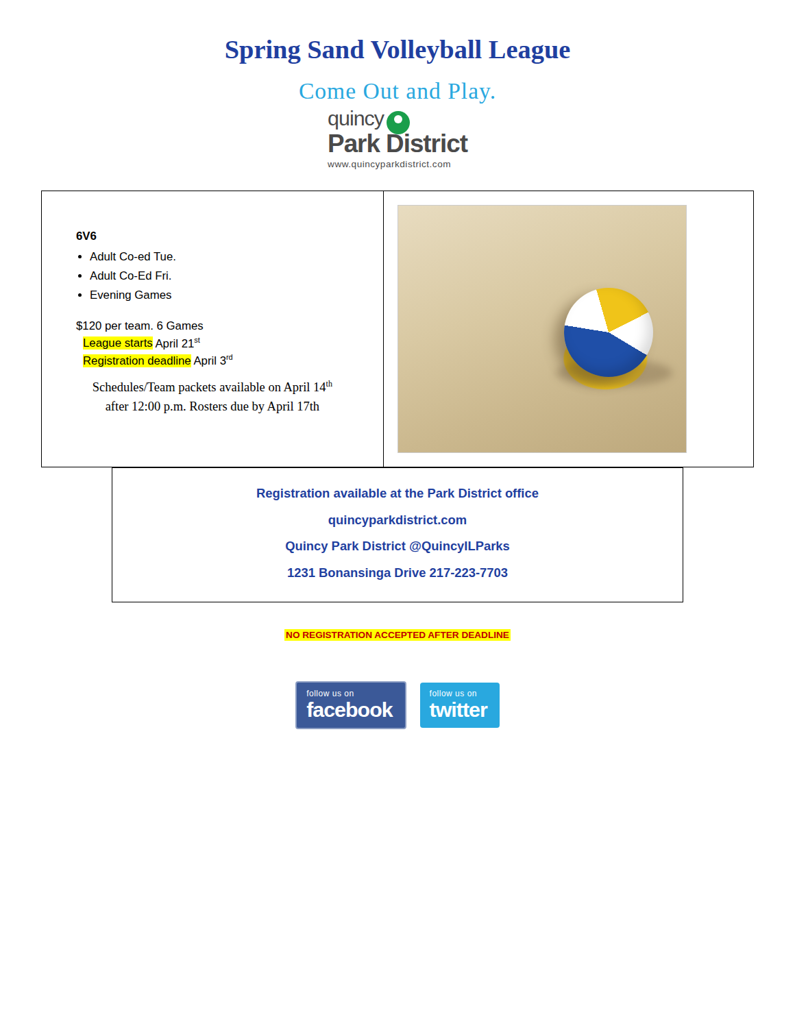Spring Sand Volleyball League
Come Out and Play.
quincy Park District www.quincyparkdistrict.com
| 6V6 Adult Co-ed Tue. Adult Co-Ed Fri. Evening Games $120 per team. 6 Games League starts April 21 st Registration deadline April 3 rd Schedules/Team packets available on April 14 th after 12:00 p.m. Rosters due by April 17th | |
Registration available at the Park District office
quincyparkdistrict.com
Quincy Park District @QuincyILParks
1231 Bonansinga Drive 217-223-7703
NO REGISTRATION ACCEPTED AFTER DEADLINE
follow us on facebook follow us on twitter